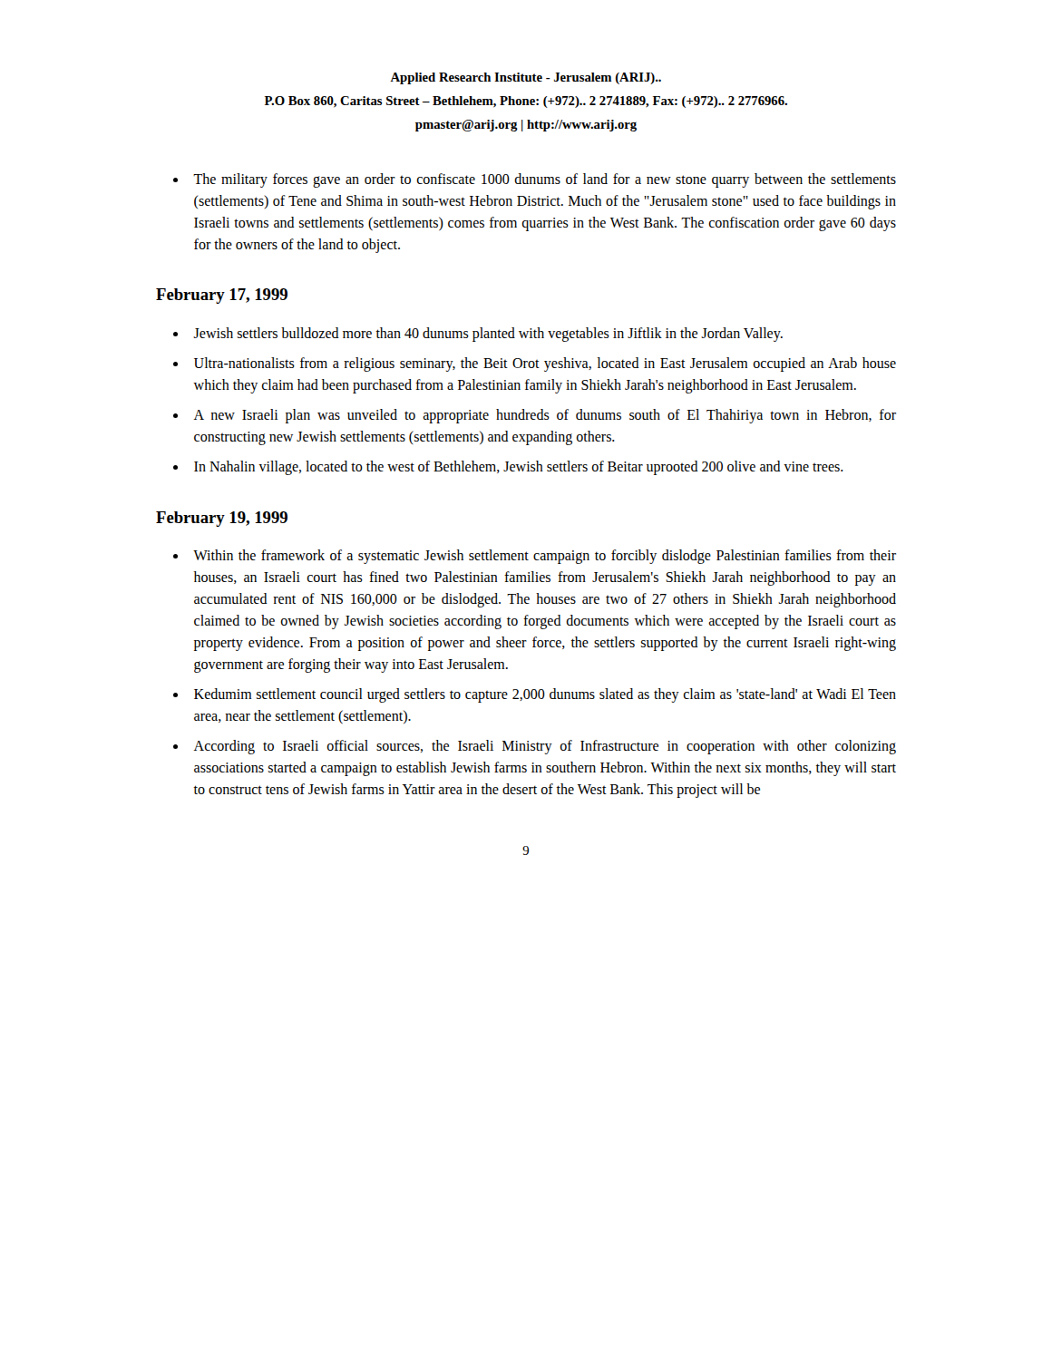Applied Research Institute - Jerusalem (ARIJ)..
P.O Box 860, Caritas Street – Bethlehem, Phone: (+972).. 2 2741889, Fax: (+972).. 2 2776966.
pmaster@arij.org | http://www.arij.org
The military forces gave an order to confiscate 1000 dunums of land for a new stone quarry between the settlements (settlements) of Tene and Shima in south-west Hebron District. Much of the "Jerusalem stone" used to face buildings in Israeli towns and settlements (settlements) comes from quarries in the West Bank. The confiscation order gave 60 days for the owners of the land to object.
February 17, 1999
Jewish settlers bulldozed more than 40 dunums planted with vegetables in Jiftlik in the Jordan Valley.
Ultra-nationalists from a religious seminary, the Beit Orot yeshiva, located in East Jerusalem occupied an Arab house which they claim had been purchased from a Palestinian family in Shiekh Jarah's neighborhood in East Jerusalem.
A new Israeli plan was unveiled to appropriate hundreds of dunums south of El Thahiriya town in Hebron, for constructing new Jewish settlements (settlements) and expanding others.
In Nahalin village, located to the west of Bethlehem, Jewish settlers of Beitar uprooted 200 olive and vine trees.
February 19, 1999
Within the framework of a systematic Jewish settlement campaign to forcibly dislodge Palestinian families from their houses, an Israeli court has fined two Palestinian families from Jerusalem's Shiekh Jarah neighborhood to pay an accumulated rent of NIS 160,000 or be dislodged. The houses are two of 27 others in Shiekh Jarah neighborhood claimed to be owned by Jewish societies according to forged documents which were accepted by the Israeli court as property evidence. From a position of power and sheer force, the settlers supported by the current Israeli right-wing government are forging their way into East Jerusalem.
Kedumim settlement council urged settlers to capture 2,000 dunums slated as they claim as 'state-land' at Wadi El Teen area, near the settlement (settlement).
According to Israeli official sources, the Israeli Ministry of Infrastructure in cooperation with other colonizing associations started a campaign to establish Jewish farms in southern Hebron. Within the next six months, they will start to construct tens of Jewish farms in Yattir area in the desert of the West Bank. This project will be
9